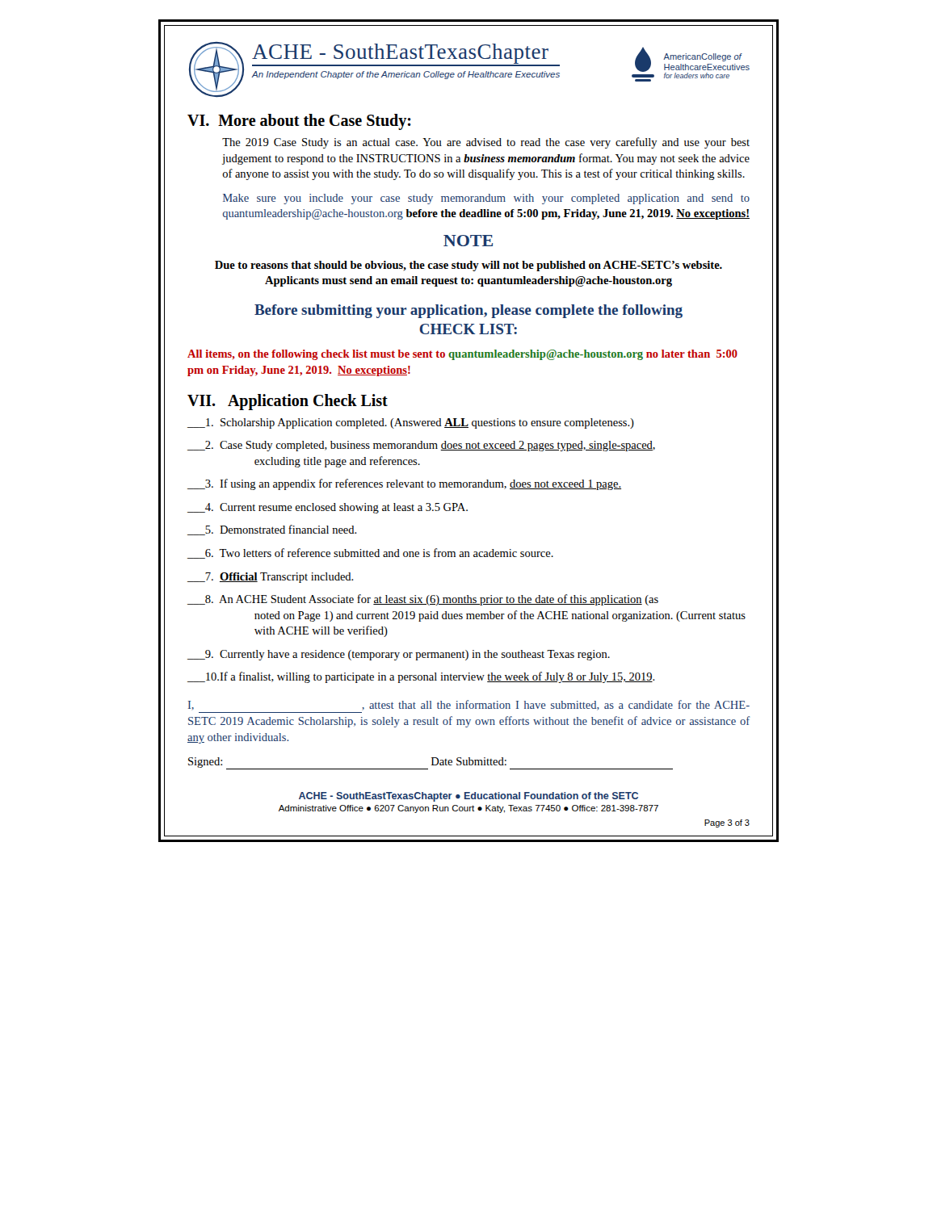ACHE - SouthEastTexasChapter
An Independent Chapter of the American College of Healthcare Executives
AmericanCollege of
HealthcareExecutives
for leaders who care
VI. More about the Case Study:
The 2019 Case Study is an actual case. You are advised to read the case very carefully and use your best judgement to respond to the INSTRUCTIONS in a business memorandum format. You may not seek the advice of anyone to assist you with the study. To do so will disqualify you. This is a test of your critical thinking skills.
Make sure you include your case study memorandum with your completed application and send to quantumleadership@ache-houston.org before the deadline of 5:00 pm, Friday, June 21, 2019. No exceptions!
NOTE
Due to reasons that should be obvious, the case study will not be published on ACHE-SETC’s website. Applicants must send an email request to: quantumleadership@ache-houston.org
Before submitting your application, please complete the following
CHECK LIST:
All items, on the following check list must be sent to quantumleadership@ache-houston.org no later than 5:00 pm on Friday, June 21, 2019. No exceptions!
VII. Application Check List
___1. Scholarship Application completed. (Answered ALL questions to ensure completeness.)
___2. Case Study completed, business memorandum does not exceed 2 pages typed, single-spaced, excluding title page and references.
___3. If using an appendix for references relevant to memorandum, does not exceed 1 page.
___4. Current resume enclosed showing at least a 3.5 GPA.
___5. Demonstrated financial need.
___6. Two letters of reference submitted and one is from an academic source.
___7. Official Transcript included.
___8. An ACHE Student Associate for at least six (6) months prior to the date of this application (as noted on Page 1) and current 2019 paid dues member of the ACHE national organization. (Current status with ACHE will be verified)
___9. Currently have a residence (temporary or permanent) in the southeast Texas region.
___10.If a finalist, willing to participate in a personal interview the week of July 8 or July 15, 2019.
I, , attest that all the information I have submitted, as a candidate for the ACHE-SETC 2019 Academic Scholarship, is solely a result of my own efforts without the benefit of advice or assistance of any other individuals.
Signed: Date Submitted:
ACHE - SouthEastTexasChapter ● Educational Foundation of the SETC
Administrative Office ● 6207 Canyon Run Court ● Katy, Texas 77450 ● Office: 281-398-7877
Page 3 of 3